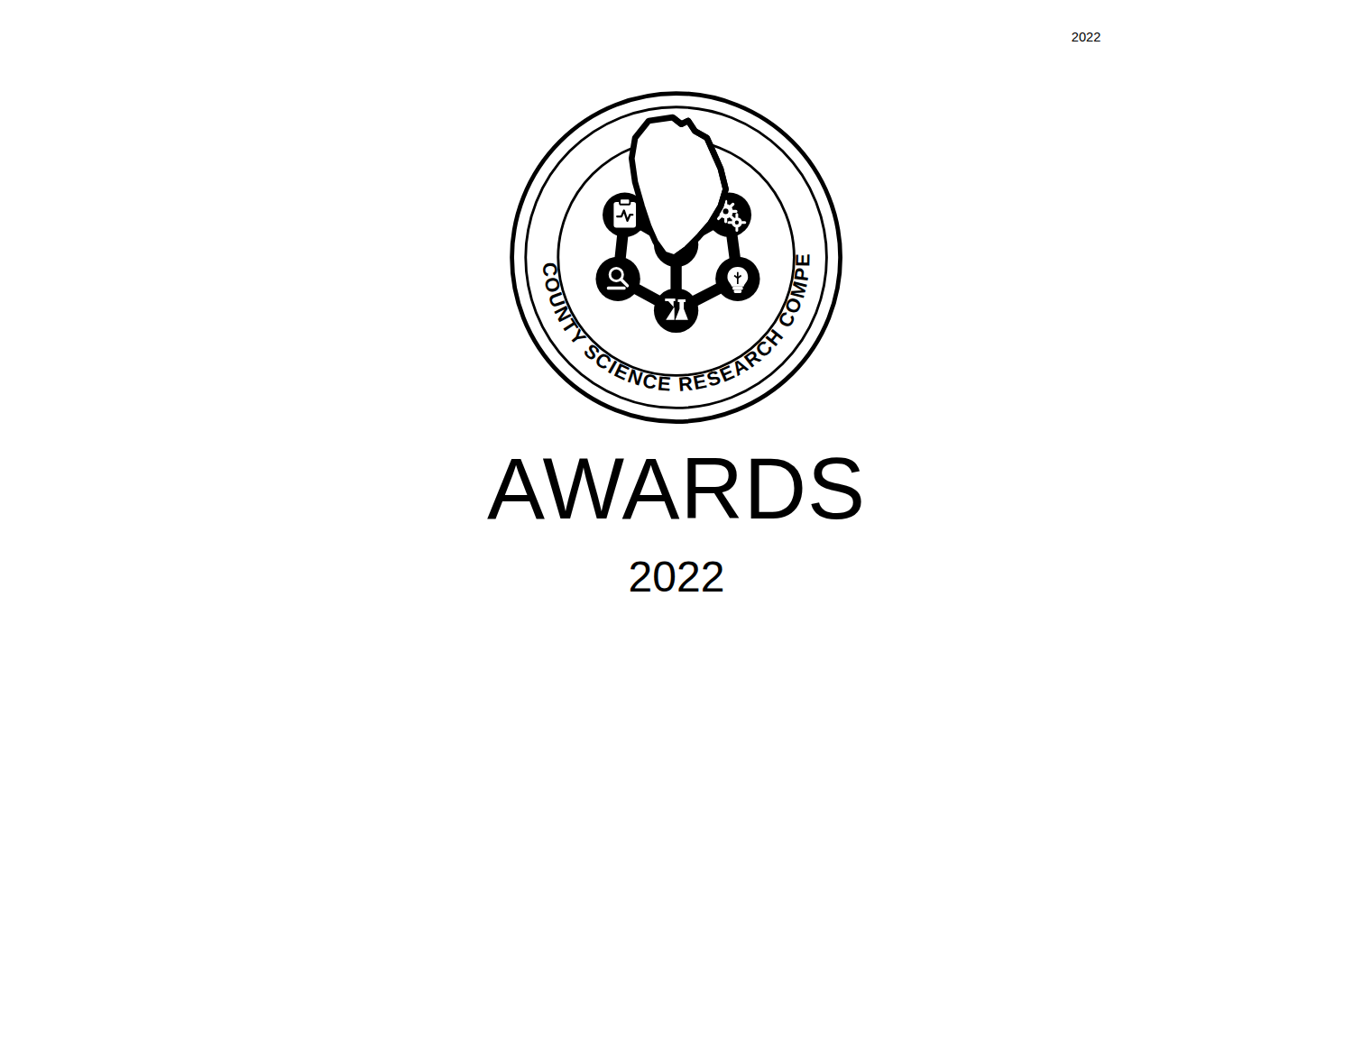2022
Bucks County Science Research Competition logo A circular emblem with the text "Bucks County Science Research Competition" around the edge, enclosing a molecule-like diagram of connected nodes containing science icons, overlaid by the outline of Bucks County, Pennsylvania. BUCKS COUNTY SCIENCE RESEARCH COMPETITION
AWARDS
2022